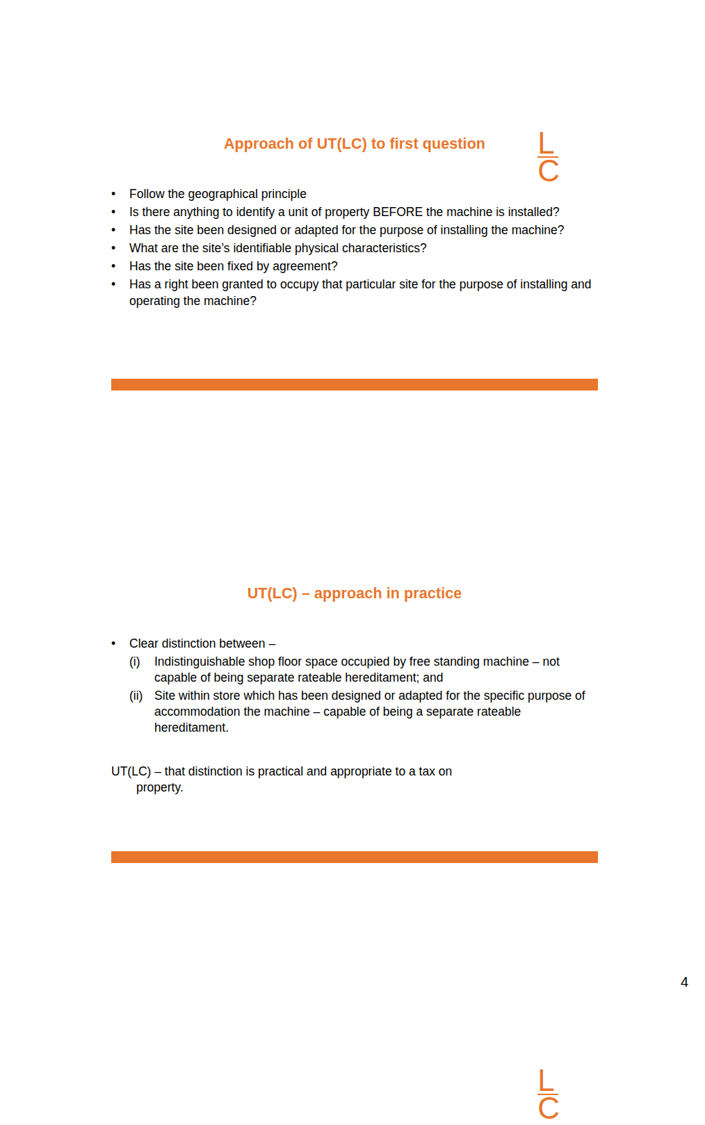LC
Approach of UT(LC) to first question
•Follow the geographical principle
•Is there anything to identify a unit of property BEFORE the machine is installed?
•Has the site been designed or adapted for the purpose of installing the machine?
•What are the site’s identifiable physical characteristics?
•Has the site been fixed by agreement?
•Has a right been granted to occupy that particular site for the purpose of installing and operating the machine?
LC
UT(LC) – approach in practice
•Clear distinction between –
(i) Indistinguishable shop floor space occupied by free standing machine – not capable of being separate rateable hereditament; and
(ii) Site within store which has been designed or adapted for the specific purpose of accommodation the machine – capable of being a separate rateable hereditament.
UT(LC) – that distinction is practical and appropriate to a tax on property.
4